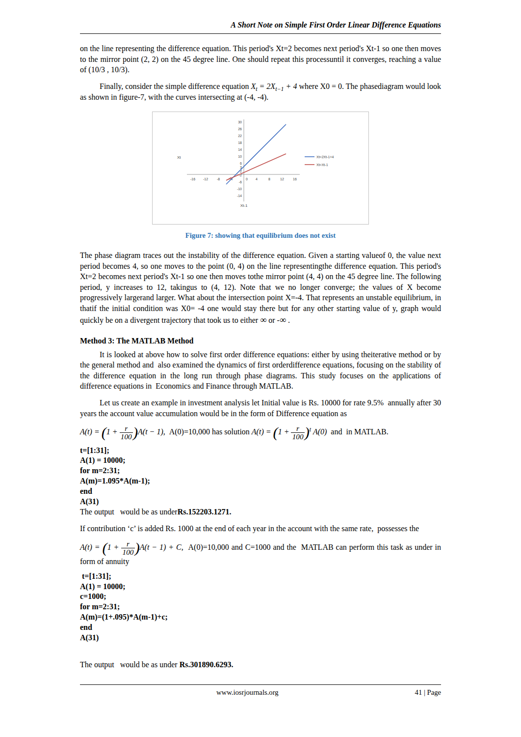A Short Note on Simple First Order Linear Difference Equations
on the line representing the difference equation. This period's Xt=2 becomes next period's Xt-1 so one then moves to the mirror point (2, 2) on the 45 degree line. One should repeat this processuntil it converges, reaching a value of (10/3 , 10/3).
Finally, consider the simple difference equation Xt = 2Xt−1 + 4 where X0 = 0. The phasediagram would look as shown in figure-7, with the curves intersecting at (-4, -4).
30 26 22 18 14 10 6 3 2 -2 -6 -10 -14 -16 -12 -8 -4 0 4 8 12 16 Xt Xt-1 Xt=2Xt-1+4 Xt=Xt-1
Figure 7: showing that equilibrium does not exist
The phase diagram traces out the instability of the difference equation. Given a starting valueof 0, the value next period becomes 4, so one moves to the point (0, 4) on the line representingthe difference equation. This period's Xt=2 becomes next period's Xt-1 so one then moves tothe mirror point (4, 4) on the 45 degree line. The following period, y increases to 12, takingus to (4, 12). Note that we no longer converge; the values of X become progressively largerand larger. What about the intersection point X=-4. That represents an unstable equilibrium, in thatif the initial condition was X0= -4 one would stay there but for any other starting value of y, graph would quickly be on a divergent trajectory that took us to either ∞ or -∞ .
Method 3: The MATLAB Method
It is looked at above how to solve first order difference equations: either by using theiterative method or by the general method and also examined the dynamics of first orderdifference equations, focusing on the stability of the difference equation in the long run through phase diagrams. This study focuses on the applications of difference equations in Economics and Finance through MATLAB.
Let us create an example in investment analysis let Initial value is Rs. 10000 for rate 9.5% annually after 30 years the account value accumulation would be in the form of Difference equation as
A(t) = (1 + r 100) A(t − 1), A(0)=10,000 has solution A(t) = (1 + r 100)t A(0) and in MATLAB.
t=[1:31];
A(1) = 10000;
for m=2:31;
A(m)=1.095*A(m-1);
end
A(31)
The output would be as underRs.152203.1271.
If contribution ‘c’ is added Rs. 1000 at the end of each year in the account with the same rate, possesses the
A(t) = (1 + r 100) A(t − 1) + C, A(0)=10,000 and C=1000 and the MATLAB can perform this task as under in form of annuity
t=[1:31];
A(1) = 10000;
c=1000;
for m=2:31;
A(m)=(1+.095)*A(m-1)+c;
end
A(31)
The output would be as under Rs.301890.6293.
www.iosrjournals.org 41 | Page